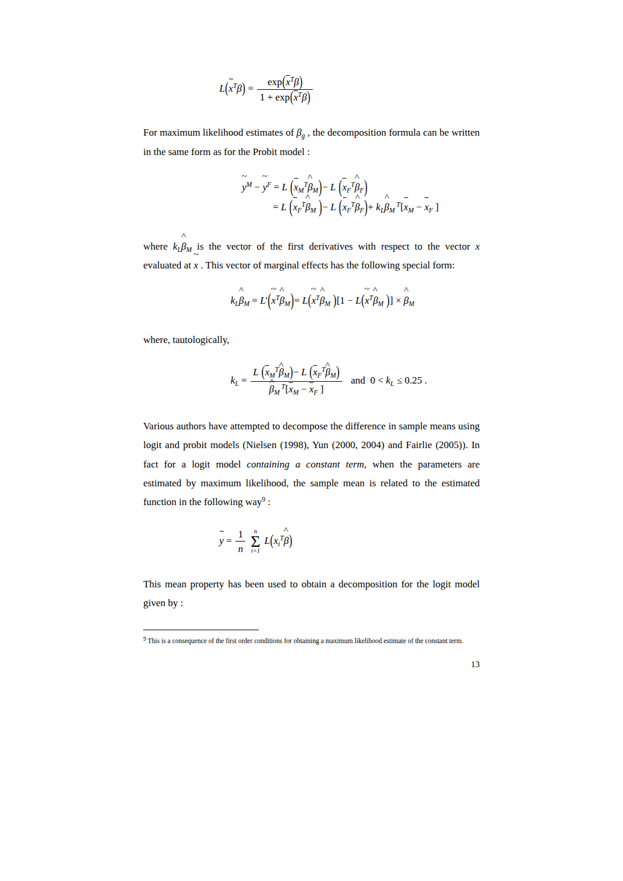L(xTβ) = exp(xTβ) 1 + exp(xTβ)
For maximum likelihood estimates of βg , the decomposition formula can be written in the same form as for the Probit model :
yM − yF = L (xMTβM)− L (xFTβF) = L (xFTβM )− L (xFTβF)+ kLβM T[xM − xF ]
where kLβM is the vector of the first derivatives with respect to the vector x evaluated at x . This vector of marginal effects has the following special form:
kLβM = L'(xTβM)= L(xTβM )[1 − L(xTβM )] × βM
where, tautologically,
kL = L (xMTβM)− L (xFTβM) βM T[xM − xF ] and 0 < kL ≤ 0.25 .
Various authors have attempted to decompose the difference in sample means using logit and probit models (Nielsen (1998), Yun (2000, 2004) and Fairlie (2005)). In fact for a logit model containing a constant term, when the parameters are estimated by maximum likelihood, the sample mean is related to the estimated function in the following way9 :
y = 1 n nΣi=1 L(xiTβ)
This mean property has been used to obtain a decomposition for the logit model given by :
9 This is a consequence of the first order conditions for obtaining a maximum likelihood estimate of the constant term.
13